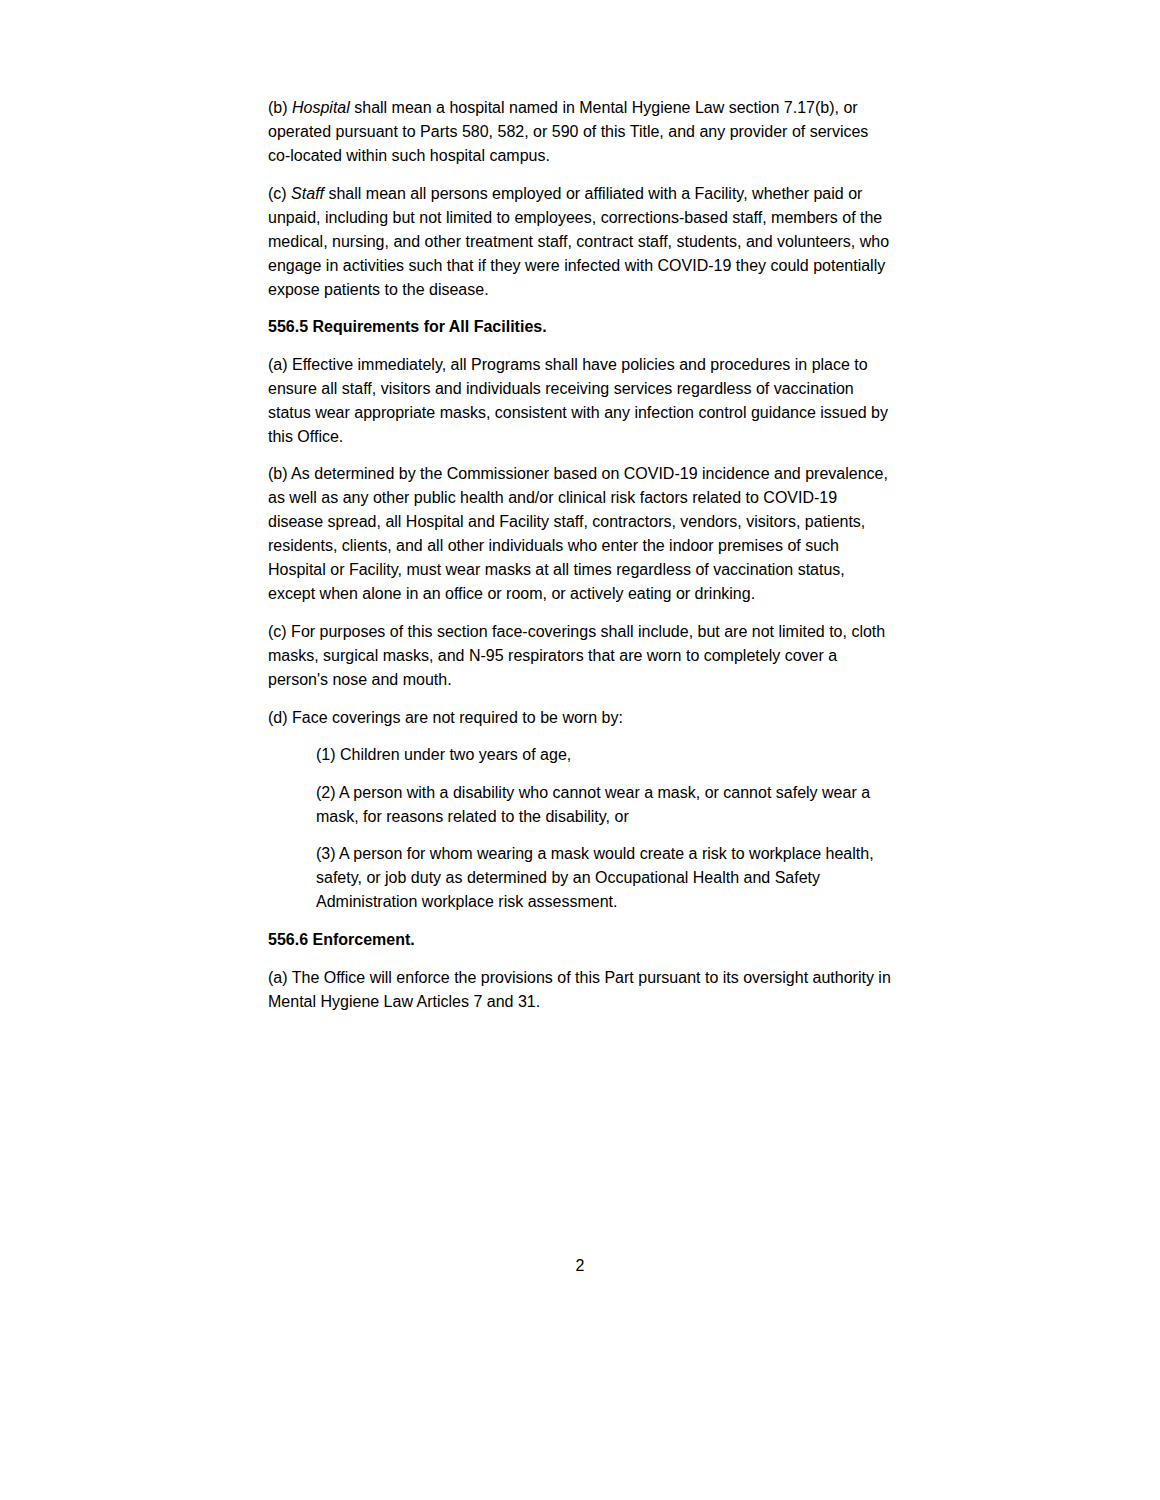(b) Hospital shall mean a hospital named in Mental Hygiene Law section 7.17(b), or operated pursuant to Parts 580, 582, or 590 of this Title, and any provider of services co-located within such hospital campus.
(c) Staff shall mean all persons employed or affiliated with a Facility, whether paid or unpaid, including but not limited to employees, corrections-based staff, members of the medical, nursing, and other treatment staff, contract staff, students, and volunteers, who engage in activities such that if they were infected with COVID-19 they could potentially expose patients to the disease.
556.5 Requirements for All Facilities.
(a) Effective immediately, all Programs shall have policies and procedures in place to ensure all staff, visitors and individuals receiving services regardless of vaccination status wear appropriate masks, consistent with any infection control guidance issued by this Office.
(b) As determined by the Commissioner based on COVID-19 incidence and prevalence, as well as any other public health and/or clinical risk factors related to COVID-19 disease spread, all Hospital and Facility staff, contractors, vendors, visitors, patients, residents, clients, and all other individuals who enter the indoor premises of such Hospital or Facility, must wear masks at all times regardless of vaccination status, except when alone in an office or room, or actively eating or drinking.
(c) For purposes of this section face-coverings shall include, but are not limited to, cloth masks, surgical masks, and N-95 respirators that are worn to completely cover a person's nose and mouth.
(d) Face coverings are not required to be worn by:
(1) Children under two years of age,
(2) A person with a disability who cannot wear a mask, or cannot safely wear a mask, for reasons related to the disability, or
(3) A person for whom wearing a mask would create a risk to workplace health, safety, or job duty as determined by an Occupational Health and Safety Administration workplace risk assessment.
556.6 Enforcement.
(a) The Office will enforce the provisions of this Part pursuant to its oversight authority in Mental Hygiene Law Articles 7 and 31.
2